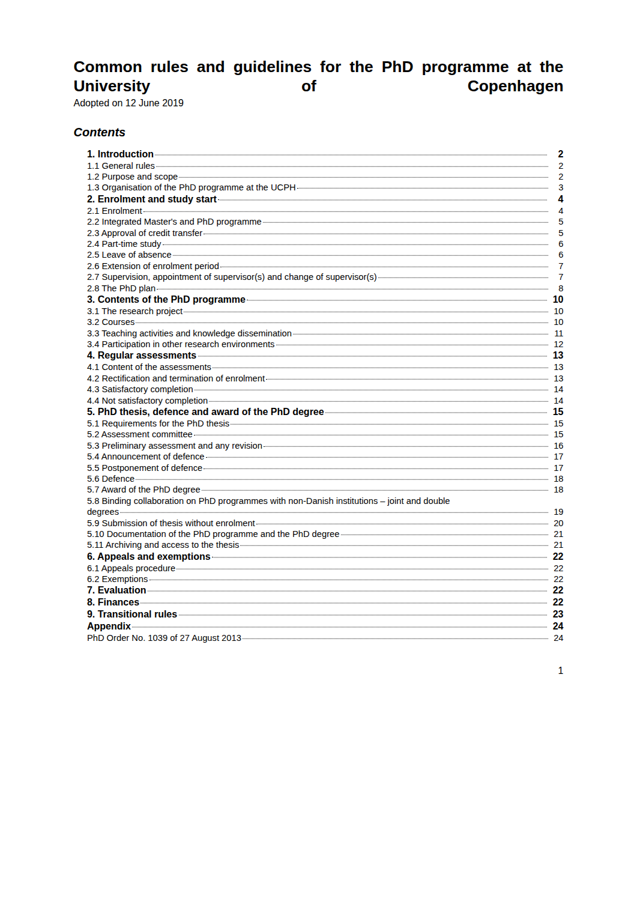Common rules and guidelines for the PhD pro­gramme at the University of Copenhagen
Adopted on 12 June 2019
Contents
1. Introduction 2
1.1 General rules 2
1.2 Purpose and scope 2
1.3 Organisation of the PhD programme at the UCPH 3
2. Enrolment and study start 4
2.1 Enrolment 4
2.2 Integrated Master's and PhD programme 5
2.3 Approval of credit transfer 5
2.4 Part-time study 6
2.5 Leave of absence 6
2.6 Extension of enrolment period 7
2.7 Supervision, appointment of supervisor(s) and change of supervisor(s) 7
2.8 The PhD plan 8
3. Contents of the PhD programme 10
3.1 The research project 10
3.2 Courses 10
3.3 Teaching activities and knowledge dissemination 11
3.4 Participation in other research environments 12
4. Regular assessments 13
4.1 Content of the assessments 13
4.2 Rectification and termination of enrolment 13
4.3 Satisfactory completion 14
4.4 Not satisfactory completion 14
5. PhD thesis, defence and award of the PhD degree 15
5.1 Requirements for the PhD thesis 15
5.2 Assessment committee 15
5.3 Preliminary assessment and any revision 16
5.4 Announcement of defence 17
5.5 Postponement of defence 17
5.6 Defence 18
5.7 Award of the PhD degree 18
5.8 Binding collaboration on PhD programmes with non-Danish institutions – joint and double
degrees 19
5.9 Submission of thesis without enrolment 20
5.10 Documentation of the PhD programme and the PhD degree 21
5.11 Archiving and access to the thesis 21
6. Appeals and exemptions 22
6.1 Appeals procedure 22
6.2 Exemptions 22
7. Evaluation 22
8. Finances 22
9. Transitional rules 23
Appendix 24
PhD Order No. 1039 of 27 August 2013 24
1